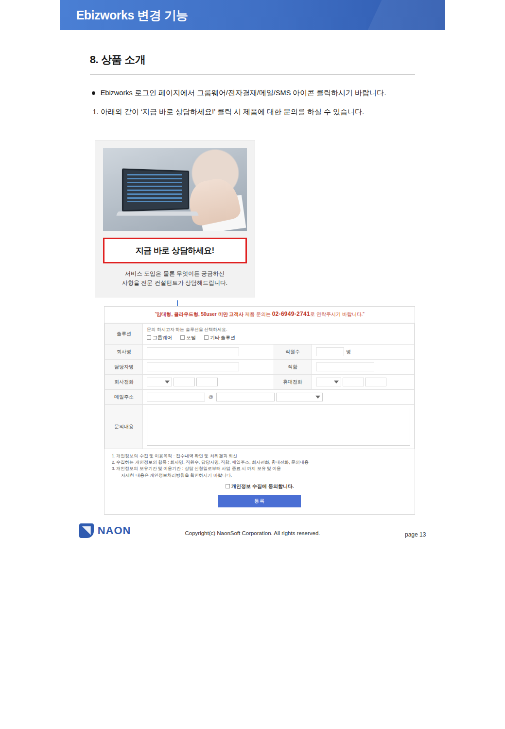Ebizworks 변경 기능
8. 상품 소개
Ebizworks 로그인 페이지에서 그룹웨어/전자결재/메일/SMS 아이콘 클릭하시기 바랍니다.
아래와 같이 ‘지금 바로 상담하세요!’ 클릭 시 제품에 대한 문의를 하실 수 있습니다.
지금 바로 상담하세요!
서비스 도입은 물론 무엇이든 궁금하신
사항을 전문 컨설턴트가 상담해드립니다.
"임대형, 클라우드형, 50user 미만 고객사 제품 문의는 02-6949-2741로 연락주시기 바랍니다."
| 솔루션 | 문의 하시고자 하는 솔루션을 선택하세요. 그룹웨어 포털 기타 솔루션 |
| 회사명 | | 직원수 | 명 |
| 담당자명 | | 직함 | |
| 회사전화 | | 휴대전화 | |
| 메일주소 | @ |
| 문의내용 | |
개인정보의 수집 및 이용목적 : 접수내역 확인 및 처리결과 회신
수집하는 개인정보의 항목 : 회사명, 직원수, 담당자명, 직함, 메일주소, 회사전화, 휴대전화, 문의내용
개인정보의 보유기간 및 이용기간 : 상담 신청일로부터 사업 종료 시 까지 보유 및 이용 자세한 내용은 개인정보처리방침을 확인하시기 바랍니다.
개인정보 수집에 동의합니다.
등록
NAON
Copyright(c) NaonSoft Corporation. All rights reserved.
page 13